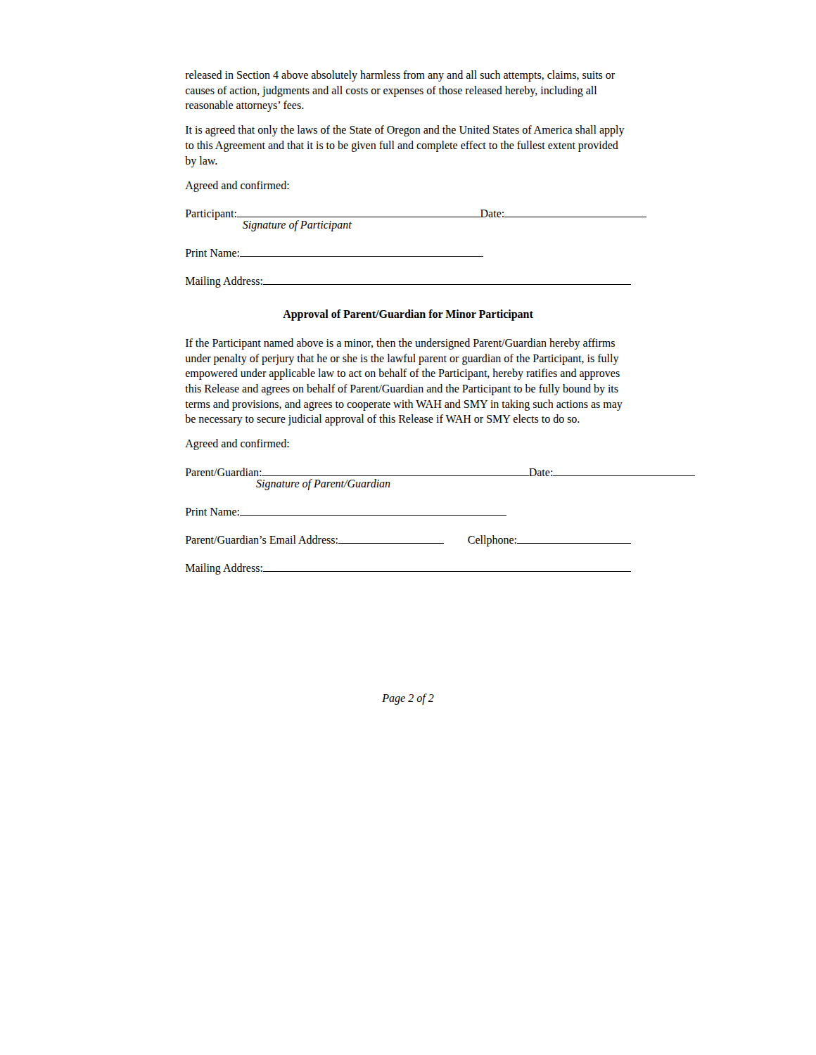released in Section 4 above absolutely harmless from any and all such attempts, claims, suits or causes of action, judgments and all costs or expenses of those released hereby, including all reasonable attorneys’ fees.
It is agreed that only the laws of the State of Oregon and the United States of America shall apply to this Agreement and that it is to be given full and complete effect to the fullest extent provided by law.
Agreed and confirmed:
Participant:
Date:
Signature of Participant
Print Name:
Mailing Address:
Approval of Parent/Guardian for Minor Participant
If the Participant named above is a minor, then the undersigned Parent/Guardian hereby affirms under penalty of perjury that he or she is the lawful parent or guardian of the Participant, is fully empowered under applicable law to act on behalf of the Participant, hereby ratifies and approves this Release and agrees on behalf of Parent/Guardian and the Participant to be fully bound by its terms and provisions, and agrees to cooperate with WAH and SMY in taking such actions as may be necessary to secure judicial approval of this Release if WAH or SMY elects to do so.
Agreed and confirmed:
Parent/Guardian:
Date:
Signature of Parent/Guardian
Print Name:
Parent/Guardian’s Email Address: Cellphone:
Mailing Address:
Page 2 of 2